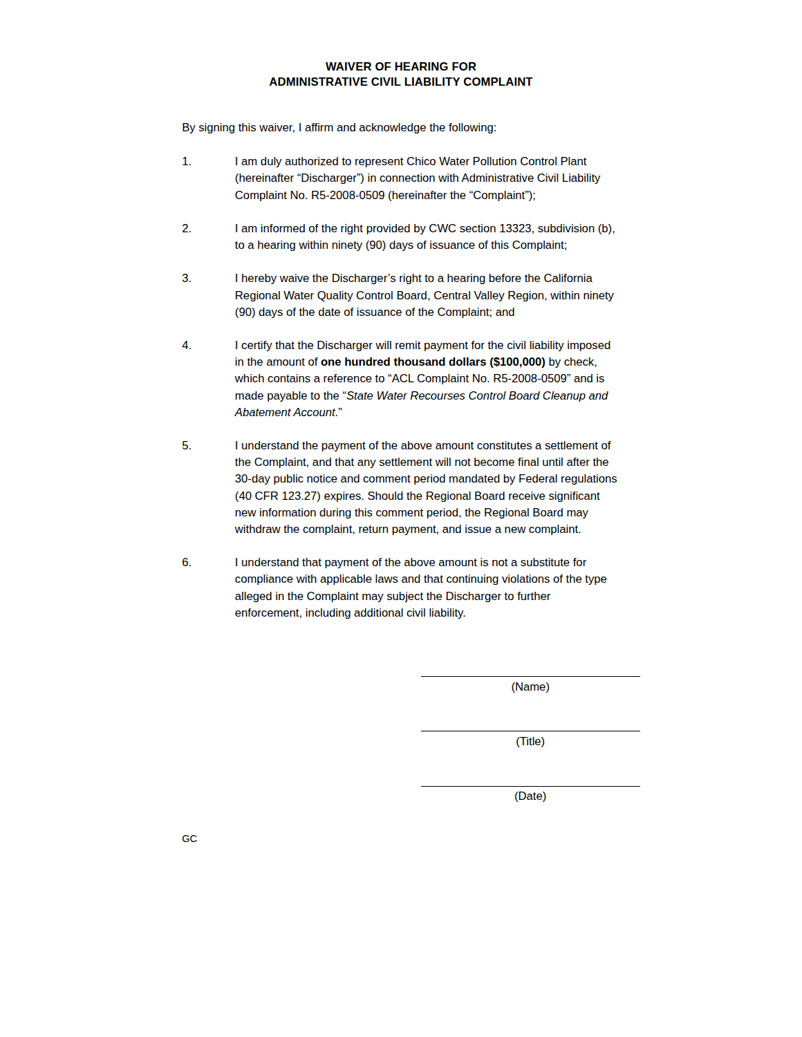WAIVER OF HEARING FOR
ADMINISTRATIVE CIVIL LIABILITY COMPLAINT
By signing this waiver, I affirm and acknowledge the following:
1. I am duly authorized to represent Chico Water Pollution Control Plant (hereinafter “Discharger”) in connection with Administrative Civil Liability Complaint No. R5-2008-0509 (hereinafter the “Complaint”);
2. I am informed of the right provided by CWC section 13323, subdivision (b), to a hearing within ninety (90) days of issuance of this Complaint;
3. I hereby waive the Discharger’s right to a hearing before the California Regional Water Quality Control Board, Central Valley Region, within ninety (90) days of the date of issuance of the Complaint; and
4. I certify that the Discharger will remit payment for the civil liability imposed in the amount of one hundred thousand dollars ($100,000) by check, which contains a reference to “ACL Complaint No. R5-2008-0509” and is made payable to the “State Water Recourses Control Board Cleanup and Abatement Account.”
5. I understand the payment of the above amount constitutes a settlement of the Complaint, and that any settlement will not become final until after the 30-day public notice and comment period mandated by Federal regulations (40 CFR 123.27) expires. Should the Regional Board receive significant new information during this comment period, the Regional Board may withdraw the complaint, return payment, and issue a new complaint.
6. I understand that payment of the above amount is not a substitute for compliance with applicable laws and that continuing violations of the type alleged in the Complaint may subject the Discharger to further enforcement, including additional civil liability.
(Name)
(Title)
(Date)
GC